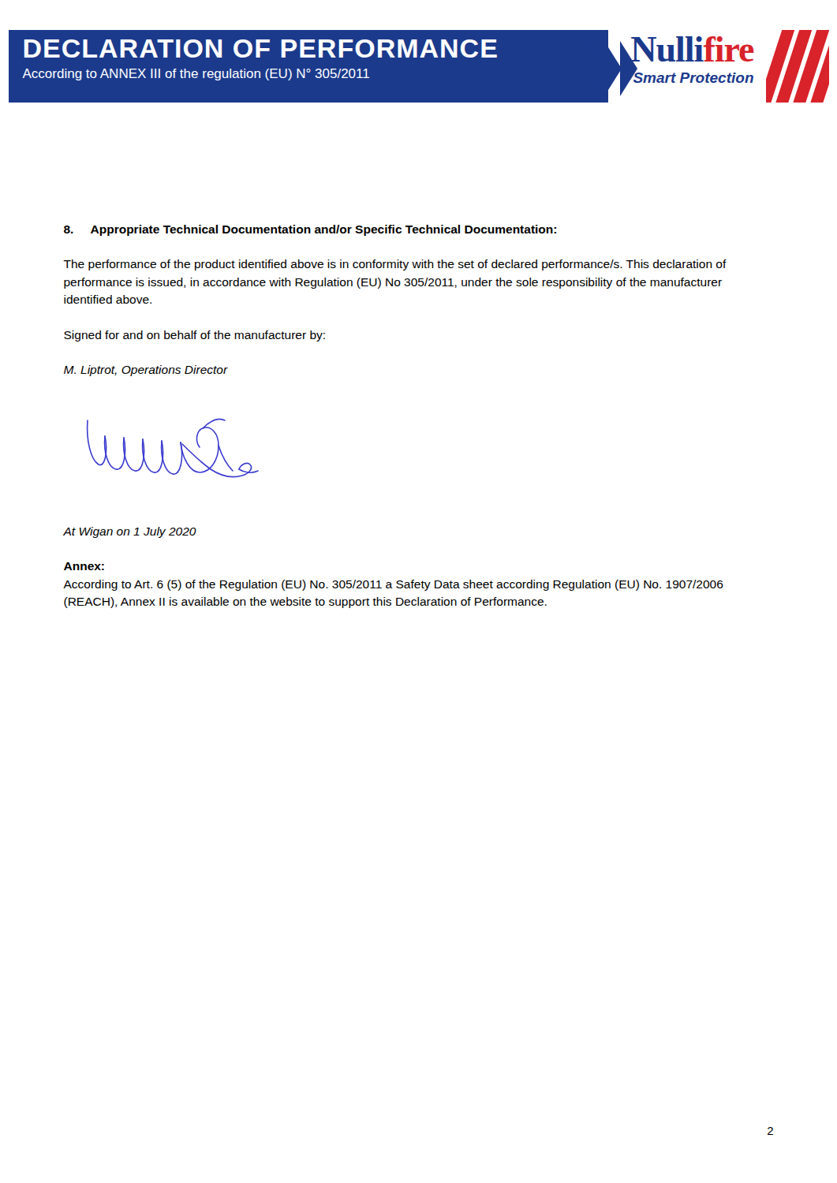DECLARATION OF PERFORMANCE
According to ANNEX III of the regulation (EU) N° 305/2011
Nullifire
Smart Protection
8. Appropriate Technical Documentation and/or Specific Technical Documentation:
The performance of the product identified above is in conformity with the set of declared performance/s. This declaration of performance is issued, in accordance with Regulation (EU) No 305/2011, under the sole responsibility of the manufacturer identified above.
Signed for and on behalf of the manufacturer by:
M. Liptrot, Operations Director
At Wigan on 1 July 2020
Annex:
According to Art. 6 (5) of the Regulation (EU) No. 305/2011 a Safety Data sheet according Regulation (EU) No. 1907/2006 (REACH), Annex II is available on the website to support this Declaration of Performance.
2